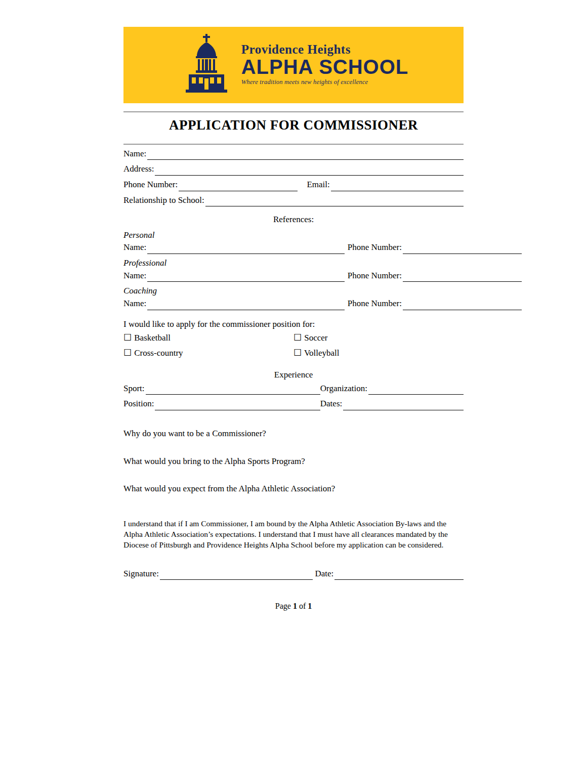Providence Heights
ALPHA SCHOOL
Where tradition meets new heights of excellence
APPLICATION FOR COMMISSIONER
Name:
Address:
Phone Number:
Email:
Relationship to School:
References:
Personal
Name:
Phone Number:
Professional
Name:
Phone Number:
Coaching
Name:
Phone Number:
I would like to apply for the commissioner position for:
Basketball
Cross-country
Soccer
Volleyball
Experience
Sport:
Organization:
Position:
Dates:
Why do you want to be a Commissioner?
What would you bring to the Alpha Sports Program?
What would you expect from the Alpha Athletic Association?
I understand that if I am Commissioner, I am bound by the Alpha Athletic Association By-laws and the Alpha Athletic Association’s expectations. I understand that I must have all clearances mandated by the Diocese of Pittsburgh and Providence Heights Alpha School before my application can be considered.
Signature:
Date:
Page 1 of 1